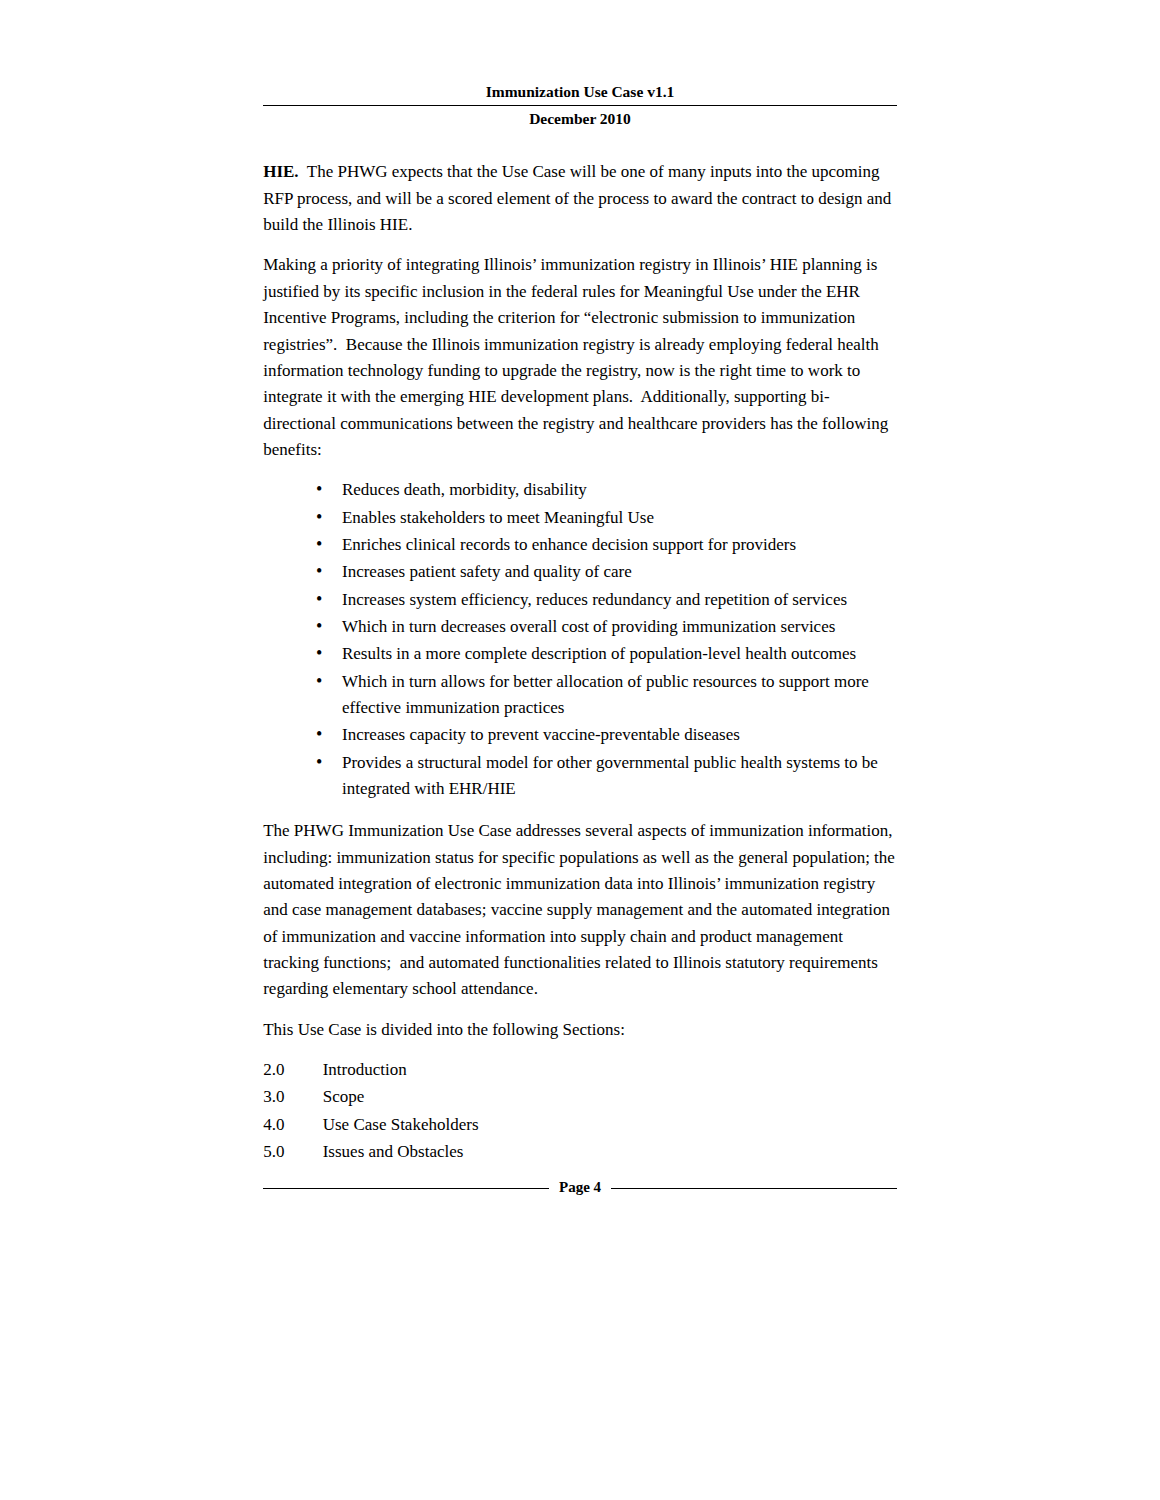Immunization Use Case v1.1
December 2010
HIE. The PHWG expects that the Use Case will be one of many inputs into the upcoming RFP process, and will be a scored element of the process to award the contract to design and build the Illinois HIE.
Making a priority of integrating Illinois’ immunization registry in Illinois’ HIE planning is justified by its specific inclusion in the federal rules for Meaningful Use under the EHR Incentive Programs, including the criterion for “electronic submission to immunization registries”. Because the Illinois immunization registry is already employing federal health information technology funding to upgrade the registry, now is the right time to work to integrate it with the emerging HIE development plans. Additionally, supporting bi-directional communications between the registry and healthcare providers has the following benefits:
Reduces death, morbidity, disability
Enables stakeholders to meet Meaningful Use
Enriches clinical records to enhance decision support for providers
Increases patient safety and quality of care
Increases system efficiency, reduces redundancy and repetition of services
Which in turn decreases overall cost of providing immunization services
Results in a more complete description of population-level health outcomes
Which in turn allows for better allocation of public resources to support more effective immunization practices
Increases capacity to prevent vaccine-preventable diseases
Provides a structural model for other governmental public health systems to be integrated with EHR/HIE
The PHWG Immunization Use Case addresses several aspects of immunization information, including: immunization status for specific populations as well as the general population; the automated integration of electronic immunization data into Illinois’ immunization registry and case management databases; vaccine supply management and the automated integration of immunization and vaccine information into supply chain and product management tracking functions; and automated functionalities related to Illinois statutory requirements regarding elementary school attendance.
This Use Case is divided into the following Sections:
2.0 Introduction
3.0 Scope
4.0 Use Case Stakeholders
5.0 Issues and Obstacles
Page 4